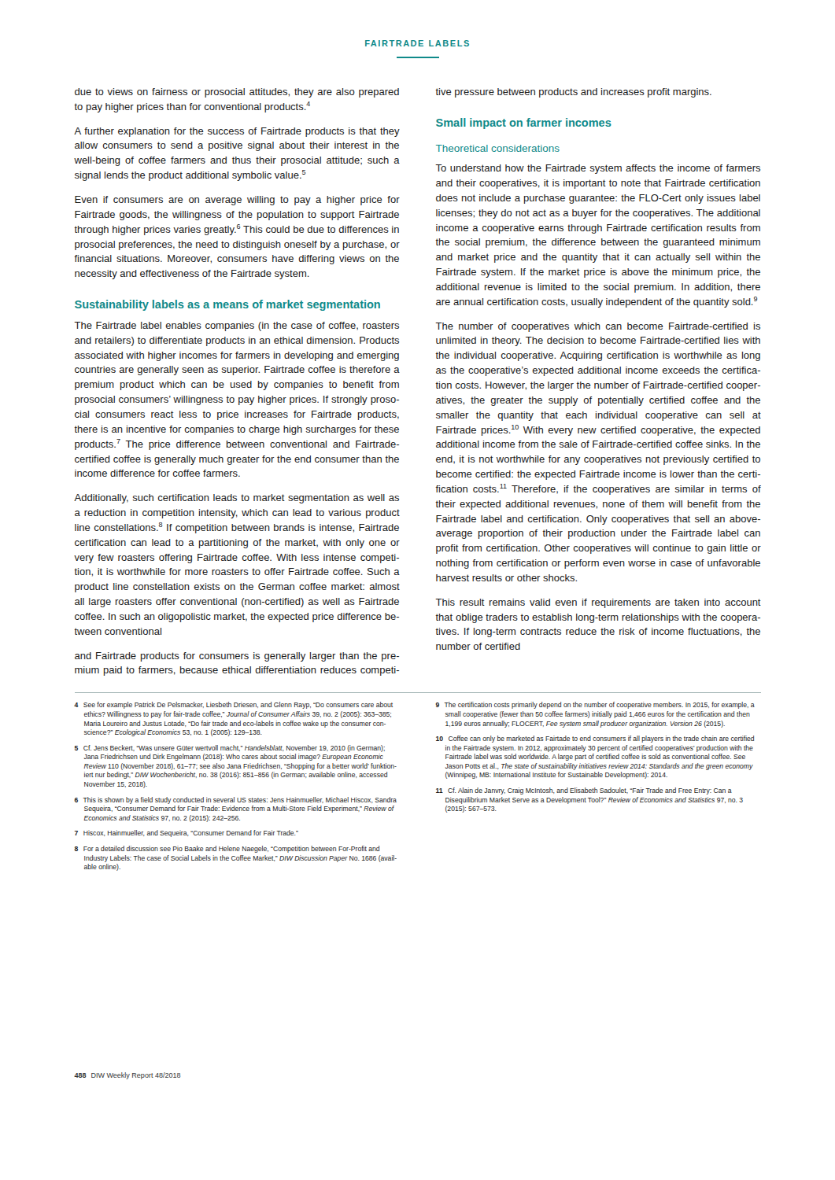Fairtrade labels
due to views on fairness or prosocial attitudes, they are also prepared to pay higher prices than for conventional products.4
A further explanation for the success of Fairtrade products is that they allow consumers to send a positive signal about their interest in the well-being of coffee farmers and thus their prosocial attitude; such a signal lends the product additional symbolic value.5
Even if consumers are on average willing to pay a higher price for Fairtrade goods, the willingness of the population to support Fairtrade through higher prices varies greatly.6 This could be due to differences in prosocial preferences, the need to distinguish oneself by a purchase, or financial situations. Moreover, consumers have differing views on the necessity and effectiveness of the Fairtrade system.
Sustainability labels as a means of market segmentation
The Fairtrade label enables companies (in the case of coffee, roasters and retailers) to differentiate products in an ethical dimension. Products associated with higher incomes for farmers in developing and emerging countries are generally seen as superior. Fairtrade coffee is therefore a premium product which can be used by companies to benefit from prosocial consumers’ willingness to pay higher prices. If strongly prosocial consumers react less to price increases for Fairtrade products, there is an incentive for companies to charge high surcharges for these products.7 The price difference between conventional and Fairtrade-certified coffee is generally much greater for the end consumer than the income difference for coffee farmers.
Additionally, such certification leads to market segmentation as well as a reduction in competition intensity, which can lead to various product line constellations.8 If competition between brands is intense, Fairtrade certification can lead to a partitioning of the market, with only one or very few roasters offering Fairtrade coffee. With less intense competition, it is worthwhile for more roasters to offer Fairtrade coffee. Such a product line constellation exists on the German coffee market: almost all large roasters offer conventional (non-certified) as well as Fairtrade coffee. In such an oligopolistic market, the expected price difference between conventional
and Fairtrade products for consumers is generally larger than the premium paid to farmers, because ethical differentiation reduces competitive pressure between products and increases profit margins.
Small impact on farmer incomes
Theoretical considerations
To understand how the Fairtrade system affects the income of farmers and their cooperatives, it is important to note that Fairtrade certification does not include a purchase guarantee: the FLO-Cert only issues label licenses; they do not act as a buyer for the cooperatives. The additional income a cooperative earns through Fairtrade certification results from the social premium, the difference between the guaranteed minimum and market price and the quantity that it can actually sell within the Fairtrade system. If the market price is above the minimum price, the additional revenue is limited to the social premium. In addition, there are annual certification costs, usually independent of the quantity sold.9
The number of cooperatives which can become Fairtrade-certified is unlimited in theory. The decision to become Fairtrade-certified lies with the individual cooperative. Acquiring certification is worthwhile as long as the cooperative’s expected additional income exceeds the certification costs. However, the larger the number of Fairtrade-certified cooperatives, the greater the supply of potentially certified coffee and the smaller the quantity that each individual cooperative can sell at Fairtrade prices.10 With every new certified cooperative, the expected additional income from the sale of Fairtrade-certified coffee sinks. In the end, it is not worthwhile for any cooperatives not previously certified to become certified: the expected Fairtrade income is lower than the certification costs.11 Therefore, if the cooperatives are similar in terms of their expected additional revenues, none of them will benefit from the Fairtrade label and certification. Only cooperatives that sell an above-average proportion of their production under the Fairtrade label can profit from certification. Other cooperatives will continue to gain little or nothing from certification or perform even worse in case of unfavorable harvest results or other shocks.
This result remains valid even if requirements are taken into account that oblige traders to establish long-term relationships with the cooperatives. If long-term contracts reduce the risk of income fluctuations, the number of certified
4 See for example Patrick De Pelsmacker, Liesbeth Driesen, and Glenn Rayp, “Do consumers care about ethics? Willingness to pay for fair-trade coffee,” Journal of Consumer Affairs 39, no. 2 (2005): 363–385; Maria Loureiro and Justus Lotade, “Do fair trade and eco-labels in coffee wake up the consumer conscience?” Ecological Economics 53, no. 1 (2005): 129–138.
5 Cf. Jens Beckert, “Was unsere Güter wertvoll macht,” Handelsblatt, November 19, 2010 (in German); Jana Friedrichsen und Dirk Engelmann (2018): Who cares about social image? European Economic Review 110 (November 2018), 61–77; see also Jana Friedrichsen, “Shopping for a better world’ funktioniert nur bedingt,” DIW Wochenbericht, no. 38 (2016): 851–856 (in German; available online, accessed November 15, 2018).
6 This is shown by a field study conducted in several US states: Jens Hainmueller, Michael Hiscox, Sandra Sequeira, “Consumer Demand for Fair Trade: Evidence from a Multi-Store Field Experiment,” Review of Economics and Statistics 97, no. 2 (2015): 242–256.
7 Hiscox, Hainmueller, and Sequeira, “Consumer Demand for Fair Trade.”
8 For a detailed discussion see Pio Baake and Helene Naegele, “Competition between For-Profit and Industry Labels: The case of Social Labels in the Coffee Market,” DIW Discussion Paper No. 1686 (available online).
9 The certification costs primarily depend on the number of cooperative members. In 2015, for example, a small cooperative (fewer than 50 coffee farmers) initially paid 1,466 euros for the certification and then 1,199 euros annually; FLOCERT, Fee system small producer organization. Version 26 (2015).
10 Coffee can only be marketed as Fairtade to end consumers if all players in the trade chain are certified in the Fairtrade system. In 2012, approximately 30 percent of certified cooperatives’ production with the Fairtrade label was sold worldwide. A large part of certified coffee is sold as conventional coffee. See Jason Potts et al., The state of sustainability initiatives review 2014: Standards and the green economy (Winnipeg, MB: International Institute for Sustainable Development): 2014.
11 Cf. Alain de Janvry, Craig McIntosh, and Elisabeth Sadoulet, “Fair Trade and Free Entry: Can a Disequilibrium Market Serve as a Development Tool?” Review of Economics and Statistics 97, no. 3 (2015): 567–573.
488 DIW Weekly Report 48/2018